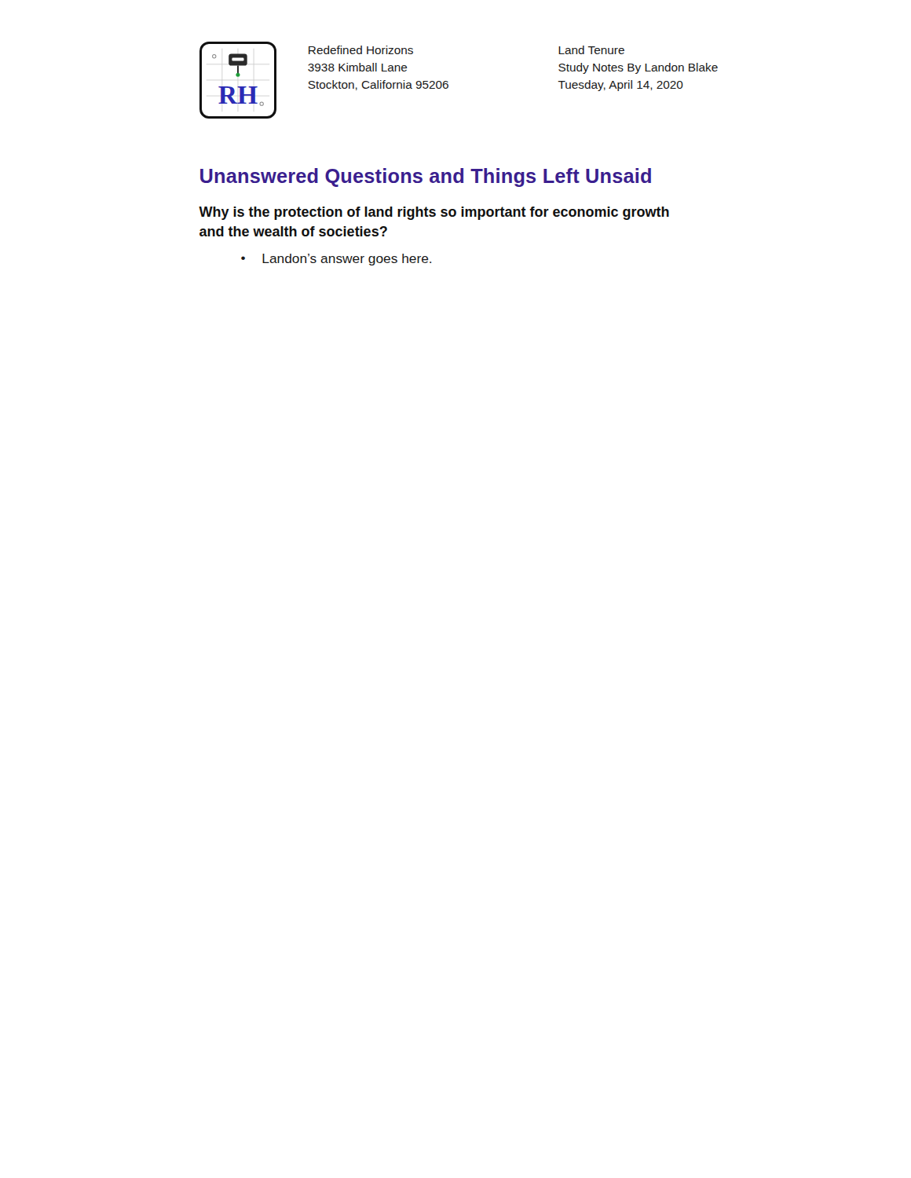RH
Redefined Horizons
3938 Kimball Lane
Stockton, California 95206
Land Tenure
Study Notes By Landon Blake
Tuesday, April 14, 2020
Unanswered Questions and Things Left Unsaid
Why is the protection of land rights so important for economic growth and the wealth of societies?
Landon’s answer goes here.